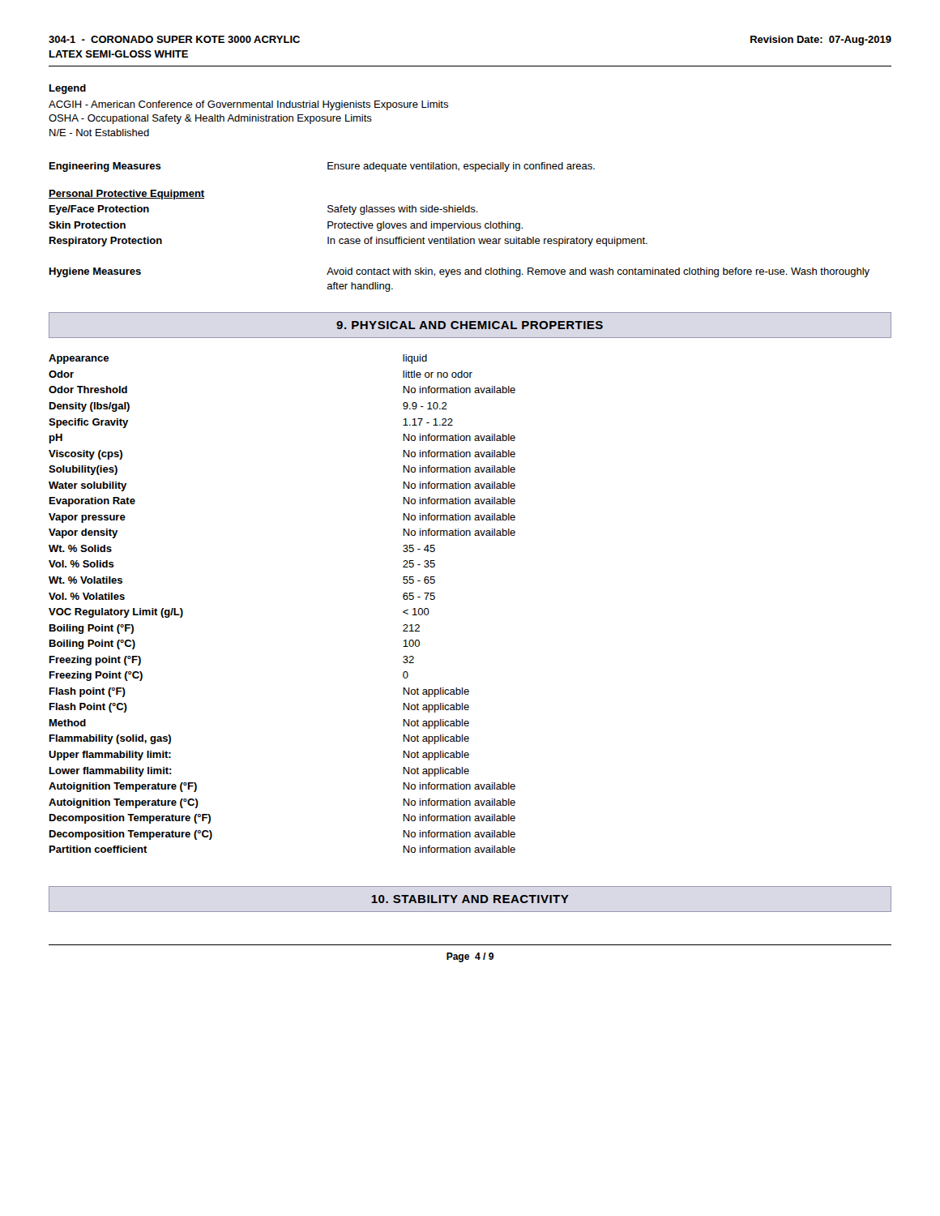304-1 - CORONADO SUPER KOTE 3000 ACRYLIC
LATEX SEMI-GLOSS WHITE
Revision Date: 07-Aug-2019
Legend
ACGIH - American Conference of Governmental Industrial Hygienists Exposure Limits
OSHA - Occupational Safety & Health Administration Exposure Limits
N/E - Not Established
| Engineering Measures | Ensure adequate ventilation, especially in confined areas. |
Personal Protective Equipment
| Eye/Face Protection | Safety glasses with side-shields. |
| Skin Protection | Protective gloves and impervious clothing. |
| Respiratory Protection | In case of insufficient ventilation wear suitable respiratory equipment. |
| Hygiene Measures | Avoid contact with skin, eyes and clothing. Remove and wash contaminated clothing before re-use. Wash thoroughly after handling. |
9. PHYSICAL AND CHEMICAL PROPERTIES
| Appearance | liquid |
| Odor | little or no odor |
| Odor Threshold | No information available |
| Density (lbs/gal) | 9.9 - 10.2 |
| Specific Gravity | 1.17 - 1.22 |
| pH | No information available |
| Viscosity (cps) | No information available |
| Solubility(ies) | No information available |
| Water solubility | No information available |
| Evaporation Rate | No information available |
| Vapor pressure | No information available |
| Vapor density | No information available |
| Wt. % Solids | 35 - 45 |
| Vol. % Solids | 25 - 35 |
| Wt. % Volatiles | 55 - 65 |
| Vol. % Volatiles | 65 - 75 |
| VOC Regulatory Limit (g/L) | < 100 |
| Boiling Point (°F) | 212 |
| Boiling Point (°C) | 100 |
| Freezing point (°F) | 32 |
| Freezing Point (°C) | 0 |
| Flash point (°F) | Not applicable |
| Flash Point (°C) | Not applicable |
| Method | Not applicable |
| Flammability (solid, gas) | Not applicable |
| Upper flammability limit: | Not applicable |
| Lower flammability limit: | Not applicable |
| Autoignition Temperature (°F) | No information available |
| Autoignition Temperature (°C) | No information available |
| Decomposition Temperature (°F) | No information available |
| Decomposition Temperature (°C) | No information available |
| Partition coefficient | No information available |
10. STABILITY AND REACTIVITY
Page 4 / 9